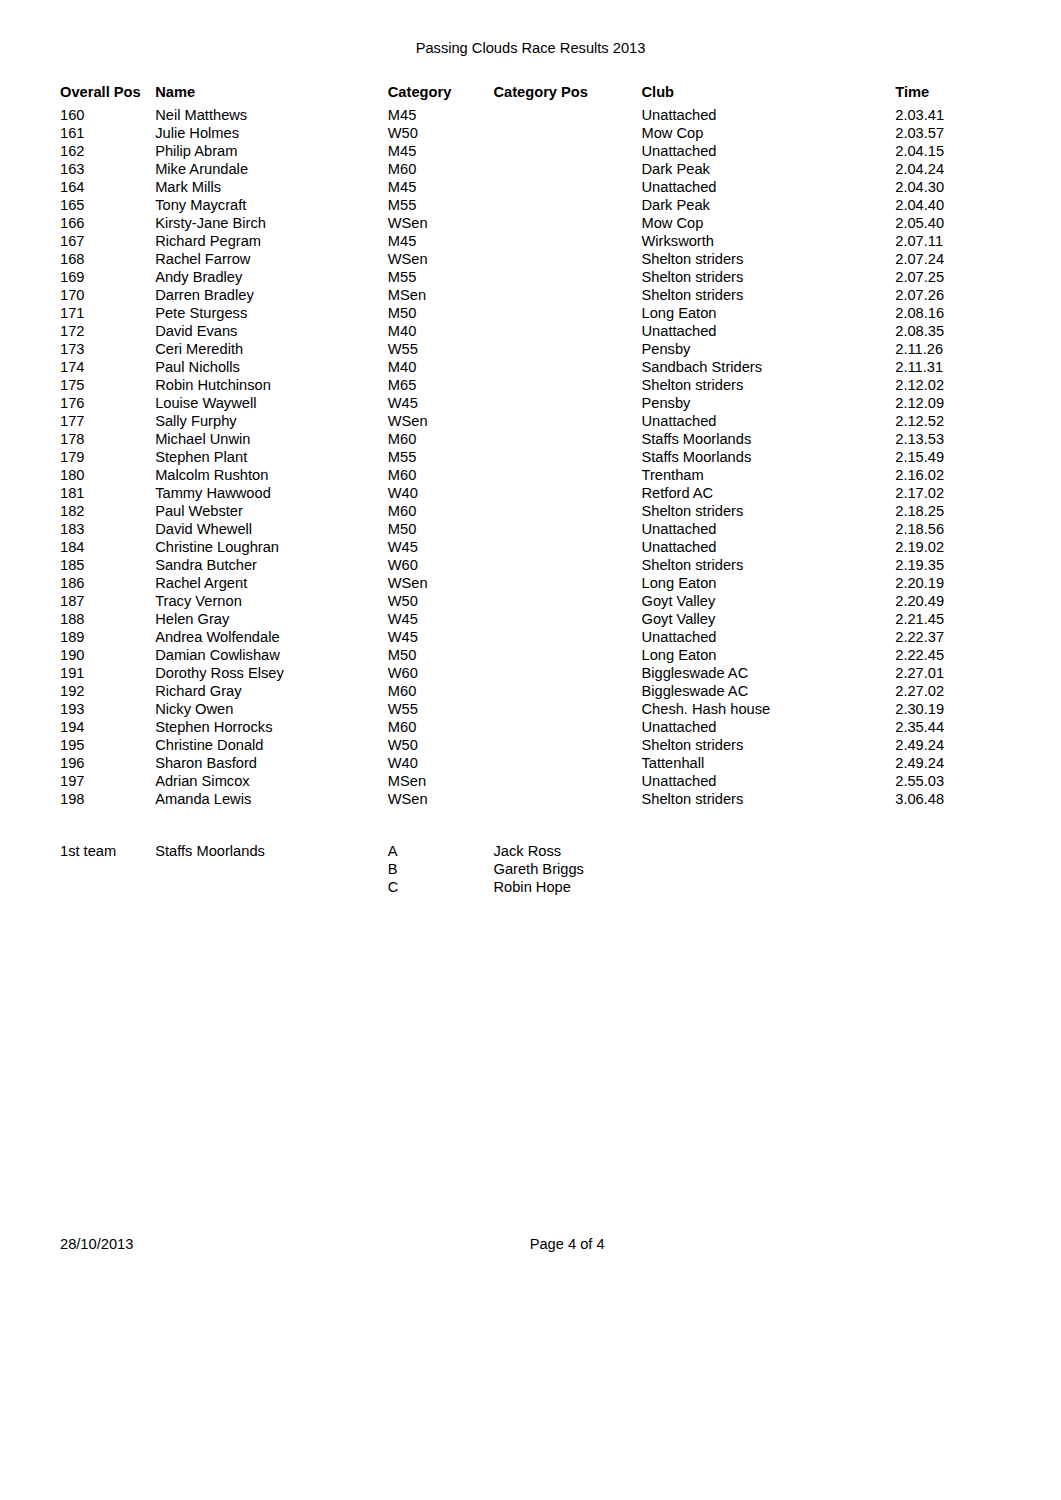Passing Clouds Race Results 2013
| Overall Pos | Name | Category | Category Pos | Club | Time |
| --- | --- | --- | --- | --- | --- |
| 160 | Neil Matthews | M45 | | Unattached | 2.03.41 |
| 161 | Julie Holmes | W50 | | Mow Cop | 2.03.57 |
| 162 | Philip Abram | M45 | | Unattached | 2.04.15 |
| 163 | Mike Arundale | M60 | | Dark Peak | 2.04.24 |
| 164 | Mark Mills | M45 | | Unattached | 2.04.30 |
| 165 | Tony Maycraft | M55 | | Dark Peak | 2.04.40 |
| 166 | Kirsty-Jane Birch | WSen | | Mow Cop | 2.05.40 |
| 167 | Richard Pegram | M45 | | Wirksworth | 2.07.11 |
| 168 | Rachel Farrow | WSen | | Shelton striders | 2.07.24 |
| 169 | Andy Bradley | M55 | | Shelton striders | 2.07.25 |
| 170 | Darren Bradley | MSen | | Shelton striders | 2.07.26 |
| 171 | Pete Sturgess | M50 | | Long Eaton | 2.08.16 |
| 172 | David Evans | M40 | | Unattached | 2.08.35 |
| 173 | Ceri Meredith | W55 | | Pensby | 2.11.26 |
| 174 | Paul Nicholls | M40 | | Sandbach Striders | 2.11.31 |
| 175 | Robin Hutchinson | M65 | | Shelton striders | 2.12.02 |
| 176 | Louise Waywell | W45 | | Pensby | 2.12.09 |
| 177 | Sally Furphy | WSen | | Unattached | 2.12.52 |
| 178 | Michael Unwin | M60 | | Staffs Moorlands | 2.13.53 |
| 179 | Stephen Plant | M55 | | Staffs Moorlands | 2.15.49 |
| 180 | Malcolm Rushton | M60 | | Trentham | 2.16.02 |
| 181 | Tammy Hawwood | W40 | | Retford AC | 2.17.02 |
| 182 | Paul Webster | M60 | | Shelton striders | 2.18.25 |
| 183 | David Whewell | M50 | | Unattached | 2.18.56 |
| 184 | Christine Loughran | W45 | | Unattached | 2.19.02 |
| 185 | Sandra Butcher | W60 | | Shelton striders | 2.19.35 |
| 186 | Rachel Argent | WSen | | Long Eaton | 2.20.19 |
| 187 | Tracy Vernon | W50 | | Goyt Valley | 2.20.49 |
| 188 | Helen Gray | W45 | | Goyt Valley | 2.21.45 |
| 189 | Andrea Wolfendale | W45 | | Unattached | 2.22.37 |
| 190 | Damian Cowlishaw | M50 | | Long Eaton | 2.22.45 |
| 191 | Dorothy Ross Elsey | W60 | | Biggleswade AC | 2.27.01 |
| 192 | Richard Gray | M60 | | Biggleswade AC | 2.27.02 |
| 193 | Nicky Owen | W55 | | Chesh. Hash house | 2.30.19 |
| 194 | Stephen Horrocks | M60 | | Unattached | 2.35.44 |
| 195 | Christine Donald | W50 | | Shelton striders | 2.49.24 |
| 196 | Sharon Basford | W40 | | Tattenhall | 2.49.24 |
| 197 | Adrian Simcox | MSen | | Unattached | 2.55.03 |
| 198 | Amanda Lewis | WSen | | Shelton striders | 3.06.48 |
| 1st team | Staffs Moorlands | A | Jack Ross | | |
| | | B | Gareth Briggs | | |
| | | C | Robin Hope | | |
28/10/2013 Page 4 of 4